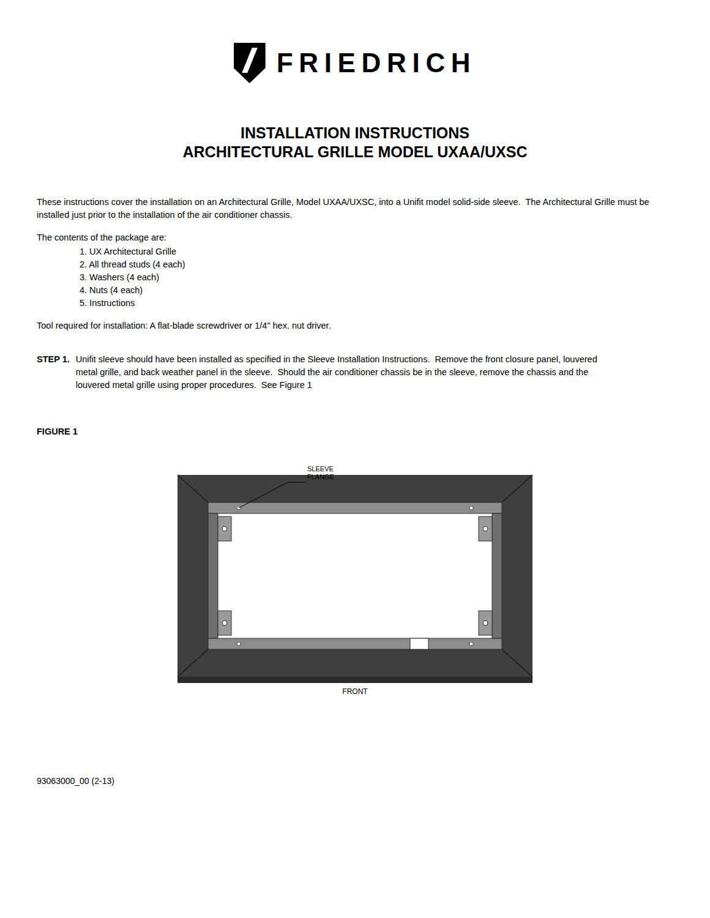FRIEDRICH
INSTALLATION INSTRUCTIONS ARCHITECTURAL GRILLE MODEL UXAA/UXSC
These instructions cover the installation on an Architectural Grille, Model UXAA/UXSC, into a Unifit model solid-side sleeve. The Architectural Grille must be installed just prior to the installation of the air conditioner chassis.
The contents of the package are:
1. UX Architectural Grille
2. All thread studs (4 each)
3. Washers (4 each)
4. Nuts (4 each)
5. Instructions
Tool required for installation: A flat-blade screwdriver or 1/4" hex. nut driver.
STEP 1.
Unifit sleeve should have been installed as specified in the Sleeve Installation Instructions. Remove the front closure panel, louvered metal grille, and back weather panel in the sleeve. Should the air conditioner chassis be in the sleeve, remove the chassis and the louvered metal grille using proper procedures. See Figure 1
FIGURE 1
SLEEVE FLANGE BACK FRONT
93063000_00 (2-13)